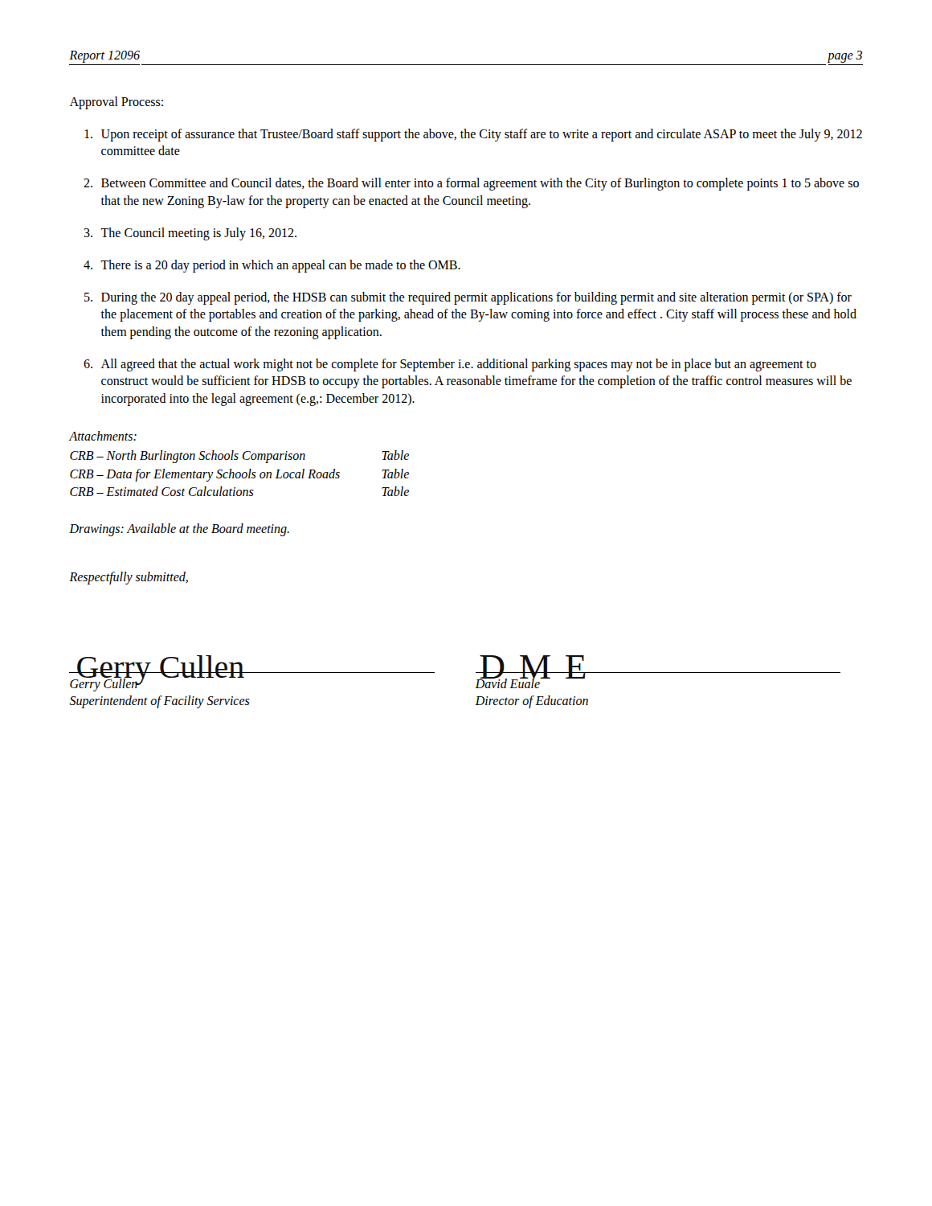Report 12096 page 3
Approval Process:
Upon receipt of assurance that Trustee/Board staff support the above, the City staff are to write a report and circulate ASAP to meet the July 9, 2012 committee date
Between Committee and Council dates, the Board will enter into a formal agreement with the City of Burlington to complete points 1 to 5 above so that the new Zoning By-law for the property can be enacted at the Council meeting.
The Council meeting is July 16, 2012.
There is a 20 day period in which an appeal can be made to the OMB.
During the 20 day appeal period, the HDSB can submit the required permit applications for building permit and site alteration permit (or SPA) for the placement of the portables and creation of the parking, ahead of the By-law coming into force and effect . City staff will process these and hold them pending the outcome of the rezoning application.
All agreed that the actual work might not be complete for September i.e. additional parking spaces may not be in place but an agreement to construct would be sufficient for HDSB to occupy the portables. A reasonable timeframe for the completion of the traffic control measures will be incorporated into the legal agreement (e.g,: December 2012).
Attachments:
| CRB – North Burlington Schools Comparison | Table |
| CRB – Data for Elementary Schools on Local Roads | Table |
| CRB – Estimated Cost Calculations | Table |
Drawings: Available at the Board meeting.
Respectfully submitted,
Gerry Cullen
Gerry Cullen
Superintendent of Facility Services
D M E
David Euale
Director of Education